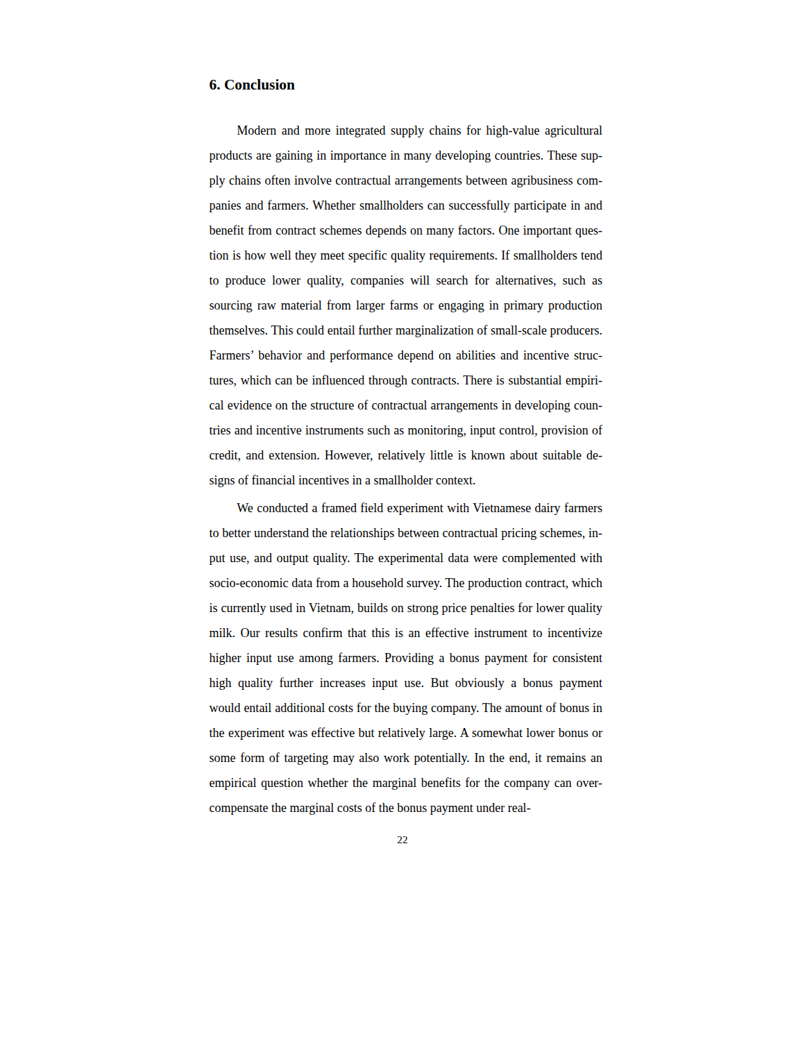6. Conclusion
Modern and more integrated supply chains for high-value agricultural products are gaining in importance in many developing countries. These supply chains often involve contractual arrangements between agribusiness companies and farmers. Whether smallholders can successfully participate in and benefit from contract schemes depends on many factors. One important question is how well they meet specific quality requirements. If smallholders tend to produce lower quality, companies will search for alternatives, such as sourcing raw material from larger farms or engaging in primary production themselves. This could entail further marginalization of small-scale producers. Farmers’ behavior and performance depend on abilities and incentive structures, which can be influenced through contracts. There is substantial empirical evidence on the structure of contractual arrangements in developing countries and incentive instruments such as monitoring, input control, provision of credit, and extension. However, relatively little is known about suitable designs of financial incentives in a smallholder context.
We conducted a framed field experiment with Vietnamese dairy farmers to better understand the relationships between contractual pricing schemes, input use, and output quality. The experimental data were complemented with socio-economic data from a household survey. The production contract, which is currently used in Vietnam, builds on strong price penalties for lower quality milk. Our results confirm that this is an effective instrument to incentivize higher input use among farmers. Providing a bonus payment for consistent high quality further increases input use. But obviously a bonus payment would entail additional costs for the buying company. The amount of bonus in the experiment was effective but relatively large. A somewhat lower bonus or some form of targeting may also work potentially. In the end, it remains an empirical question whether the marginal benefits for the company can over-compensate the marginal costs of the bonus payment under real-
22